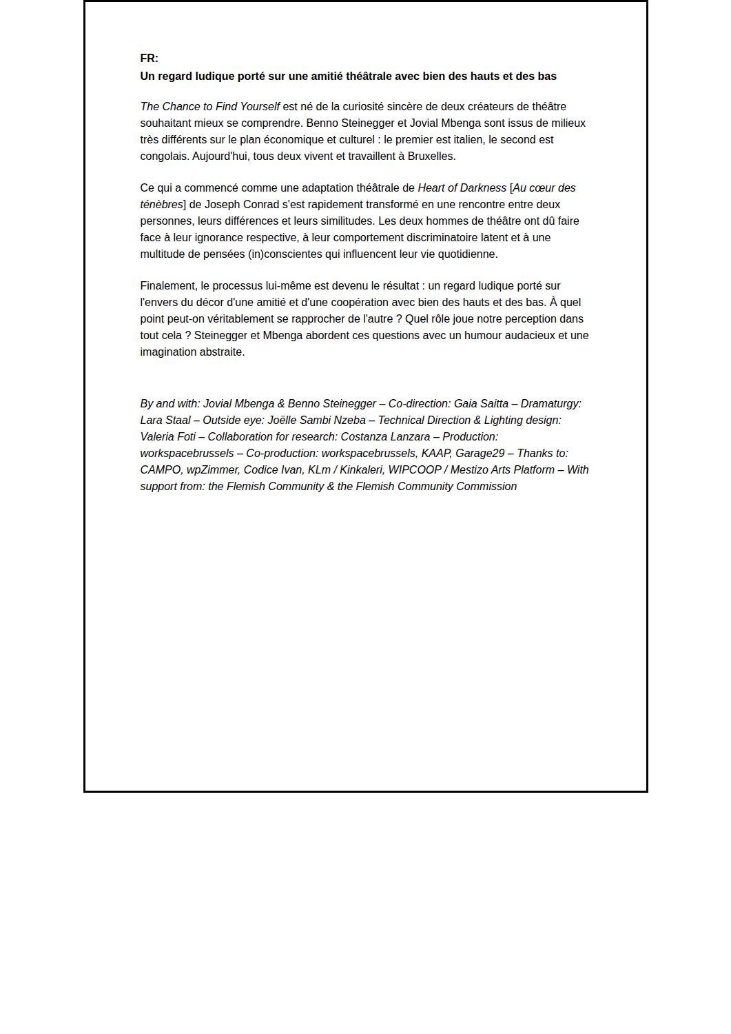FR:
Un regard ludique porté sur une amitié théâtrale avec bien des hauts et des bas
The Chance to Find Yourself est né de la curiosité sincère de deux créateurs de théâtre souhaitant mieux se comprendre. Benno Steinegger et Jovial Mbenga sont issus de milieux très différents sur le plan économique et culturel : le premier est italien, le second est congolais. Aujourd'hui, tous deux vivent et travaillent à Bruxelles.
Ce qui a commencé comme une adaptation théâtrale de Heart of Darkness [Au cœur des ténèbres] de Joseph Conrad s'est rapidement transformé en une rencontre entre deux personnes, leurs différences et leurs similitudes. Les deux hommes de théâtre ont dû faire face à leur ignorance respective, à leur comportement discriminatoire latent et à une multitude de pensées (in)conscientes qui influencent leur vie quotidienne.
Finalement, le processus lui-même est devenu le résultat : un regard ludique porté sur l'envers du décor d'une amitié et d'une coopération avec bien des hauts et des bas. À quel point peut-on véritablement se rapprocher de l'autre ? Quel rôle joue notre perception dans tout cela ? Steinegger et Mbenga abordent ces questions avec un humour audacieux et une imagination abstraite.
By and with: Jovial Mbenga & Benno Steinegger – Co-direction: Gaia Saitta – Dramaturgy: Lara Staal – Outside eye: Joëlle Sambi Nzeba – Technical Direction & Lighting design: Valeria Foti – Collaboration for research: Costanza Lanzara – Production: workspacebrussels – Co-production: workspacebrussels, KAAP, Garage29 – Thanks to: CAMPO, wpZimmer, Codice Ivan, KLm / Kinkaleri, WIPCOOP / Mestizo Arts Platform – With support from: the Flemish Community & the Flemish Community Commission